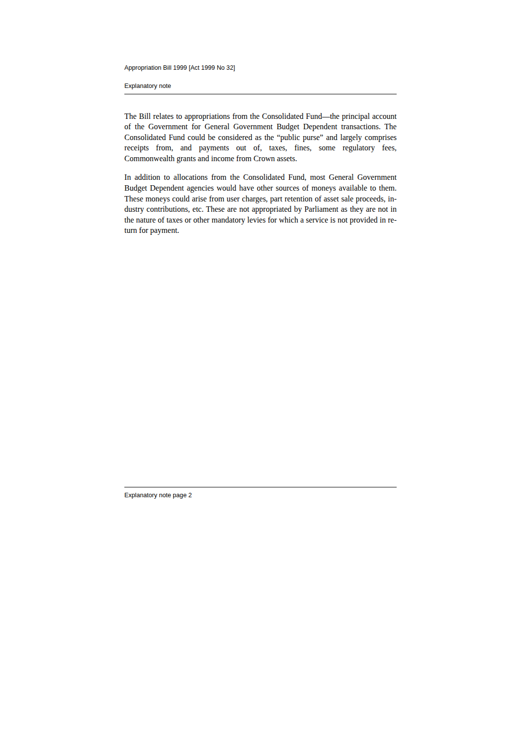Appropriation Bill 1999 [Act 1999 No 32]
Explanatory note
The Bill relates to appropriations from the Consolidated Fund—the principal account of the Government for General Government Budget Dependent transactions. The Consolidated Fund could be considered as the “public purse” and largely comprises receipts from, and payments out of, taxes, fines, some regulatory fees, Commonwealth grants and income from Crown assets.
In addition to allocations from the Consolidated Fund, most General Government Budget Dependent agencies would have other sources of moneys available to them. These moneys could arise from user charges, part retention of asset sale proceeds, industry contributions, etc. These are not appropriated by Parliament as they are not in the nature of taxes or other mandatory levies for which a service is not provided in return for payment.
Explanatory note page 2